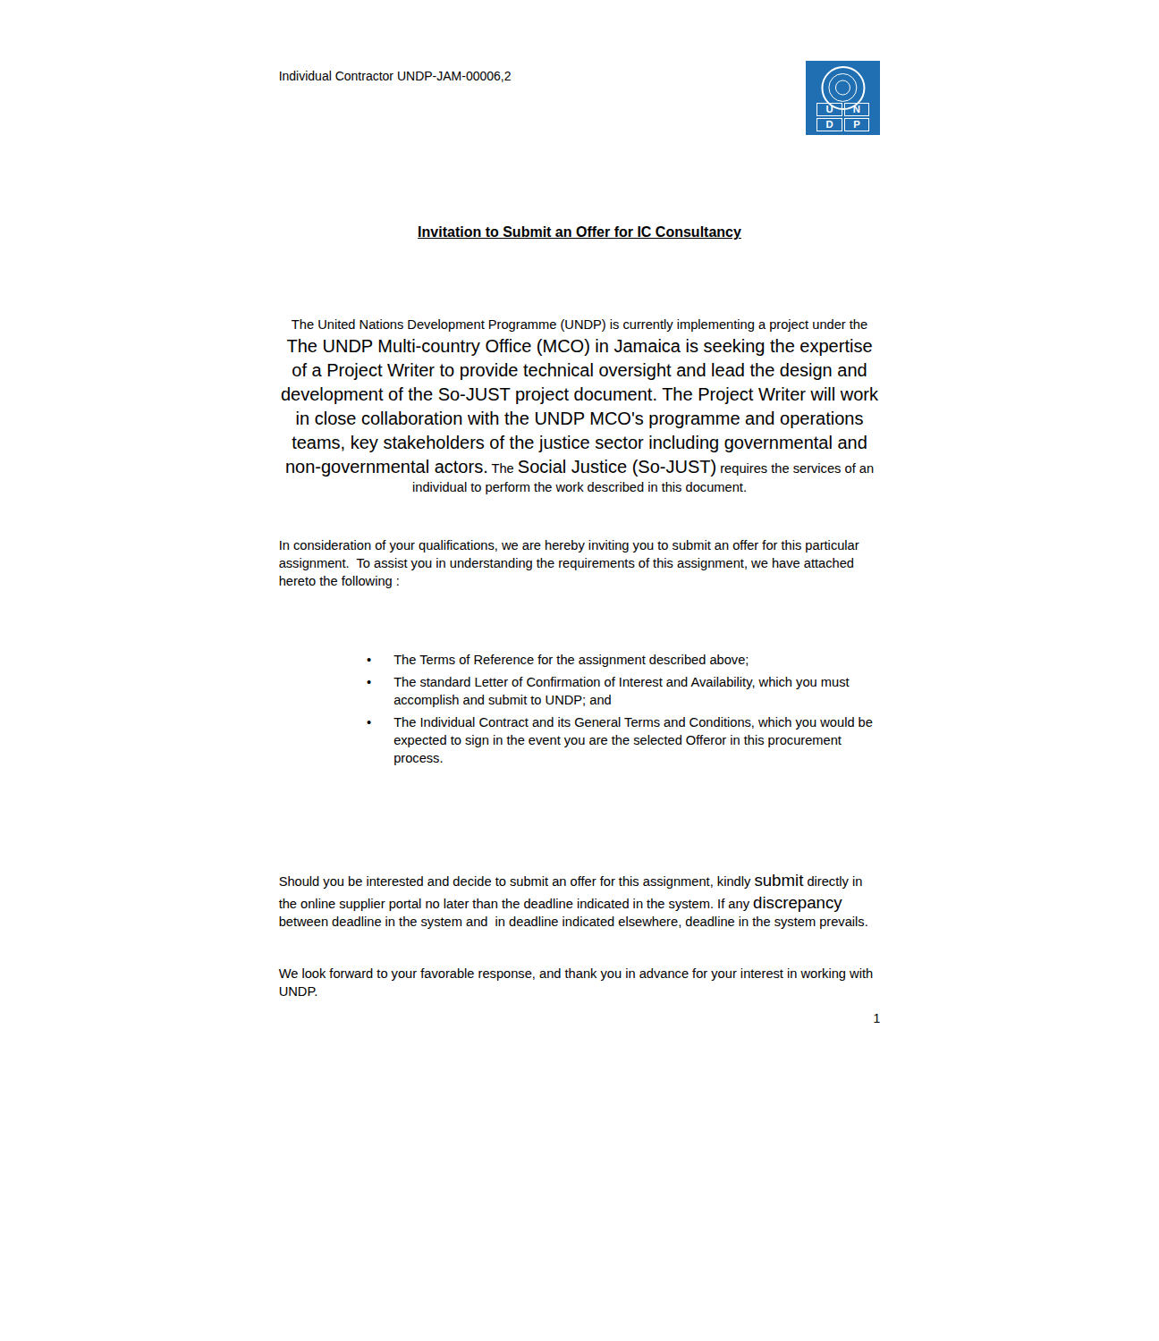Individual Contractor UNDP-JAM-00006,2
UN DP
Invitation to Submit an Offer for IC Consultancy
The United Nations Development Programme (UNDP) is currently implementing a project under the The UNDP Multi-country Office (MCO) in Jamaica is seeking the expertise of a Project Writer to provide technical oversight and lead the design and development of the So-JUST project document. The Project Writer will work in close collaboration with the UNDP MCO's programme and operations teams, key stakeholders of the justice sector including governmental and non-governmental actors. The Social Justice (So-JUST) requires the services of an individual to perform the work described in this document.
In consideration of your qualifications, we are hereby inviting you to submit an offer for this particular assignment. To assist you in understanding the requirements of this assignment, we have attached hereto the following :
The Terms of Reference for the assignment described above;
The standard Letter of Confirmation of Interest and Availability, which you must accomplish and submit to UNDP; and
The Individual Contract and its General Terms and Conditions, which you would be expected to sign in the event you are the selected Offeror in this procurement process.
Should you be interested and decide to submit an offer for this assignment, kindly submit directly in the online supplier portal no later than the deadline indicated in the system. If any discrepancy between deadline in the system and in deadline indicated elsewhere, deadline in the system prevails.
We look forward to your favorable response, and thank you in advance for your interest in working with UNDP.
1